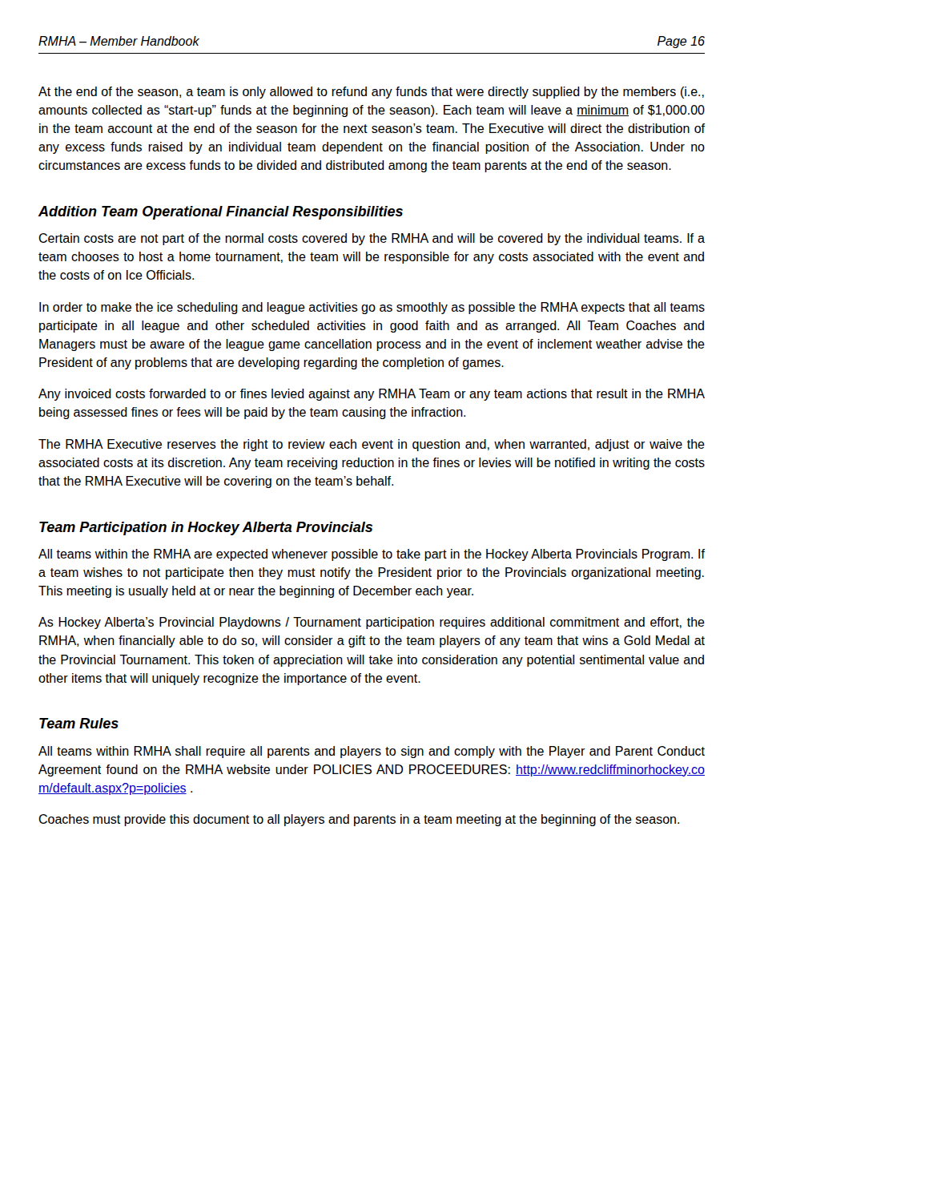RMHA – Member Handbook Page 16
At the end of the season, a team is only allowed to refund any funds that were directly supplied by the members (i.e., amounts collected as “start-up” funds at the beginning of the season). Each team will leave a minimum of $1,000.00 in the team account at the end of the season for the next season’s team. The Executive will direct the distribution of any excess funds raised by an individual team dependent on the financial position of the Association. Under no circumstances are excess funds to be divided and distributed among the team parents at the end of the season.
Addition Team Operational Financial Responsibilities
Certain costs are not part of the normal costs covered by the RMHA and will be covered by the individual teams. If a team chooses to host a home tournament, the team will be responsible for any costs associated with the event and the costs of on Ice Officials.
In order to make the ice scheduling and league activities go as smoothly as possible the RMHA expects that all teams participate in all league and other scheduled activities in good faith and as arranged. All Team Coaches and Managers must be aware of the league game cancellation process and in the event of inclement weather advise the President of any problems that are developing regarding the completion of games.
Any invoiced costs forwarded to or fines levied against any RMHA Team or any team actions that result in the RMHA being assessed fines or fees will be paid by the team causing the infraction.
The RMHA Executive reserves the right to review each event in question and, when warranted, adjust or waive the associated costs at its discretion. Any team receiving reduction in the fines or levies will be notified in writing the costs that the RMHA Executive will be covering on the team’s behalf.
Team Participation in Hockey Alberta Provincials
All teams within the RMHA are expected whenever possible to take part in the Hockey Alberta Provincials Program. If a team wishes to not participate then they must notify the President prior to the Provincials organizational meeting. This meeting is usually held at or near the beginning of December each year.
As Hockey Alberta’s Provincial Playdowns / Tournament participation requires additional commitment and effort, the RMHA, when financially able to do so, will consider a gift to the team players of any team that wins a Gold Medal at the Provincial Tournament. This token of appreciation will take into consideration any potential sentimental value and other items that will uniquely recognize the importance of the event.
Team Rules
All teams within RMHA shall require all parents and players to sign and comply with the Player and Parent Conduct Agreement found on the RMHA website under POLICIES AND PROCEEDURES: http://www.redcliffminorhockey.com/default.aspx?p=policies .
Coaches must provide this document to all players and parents in a team meeting at the beginning of the season.